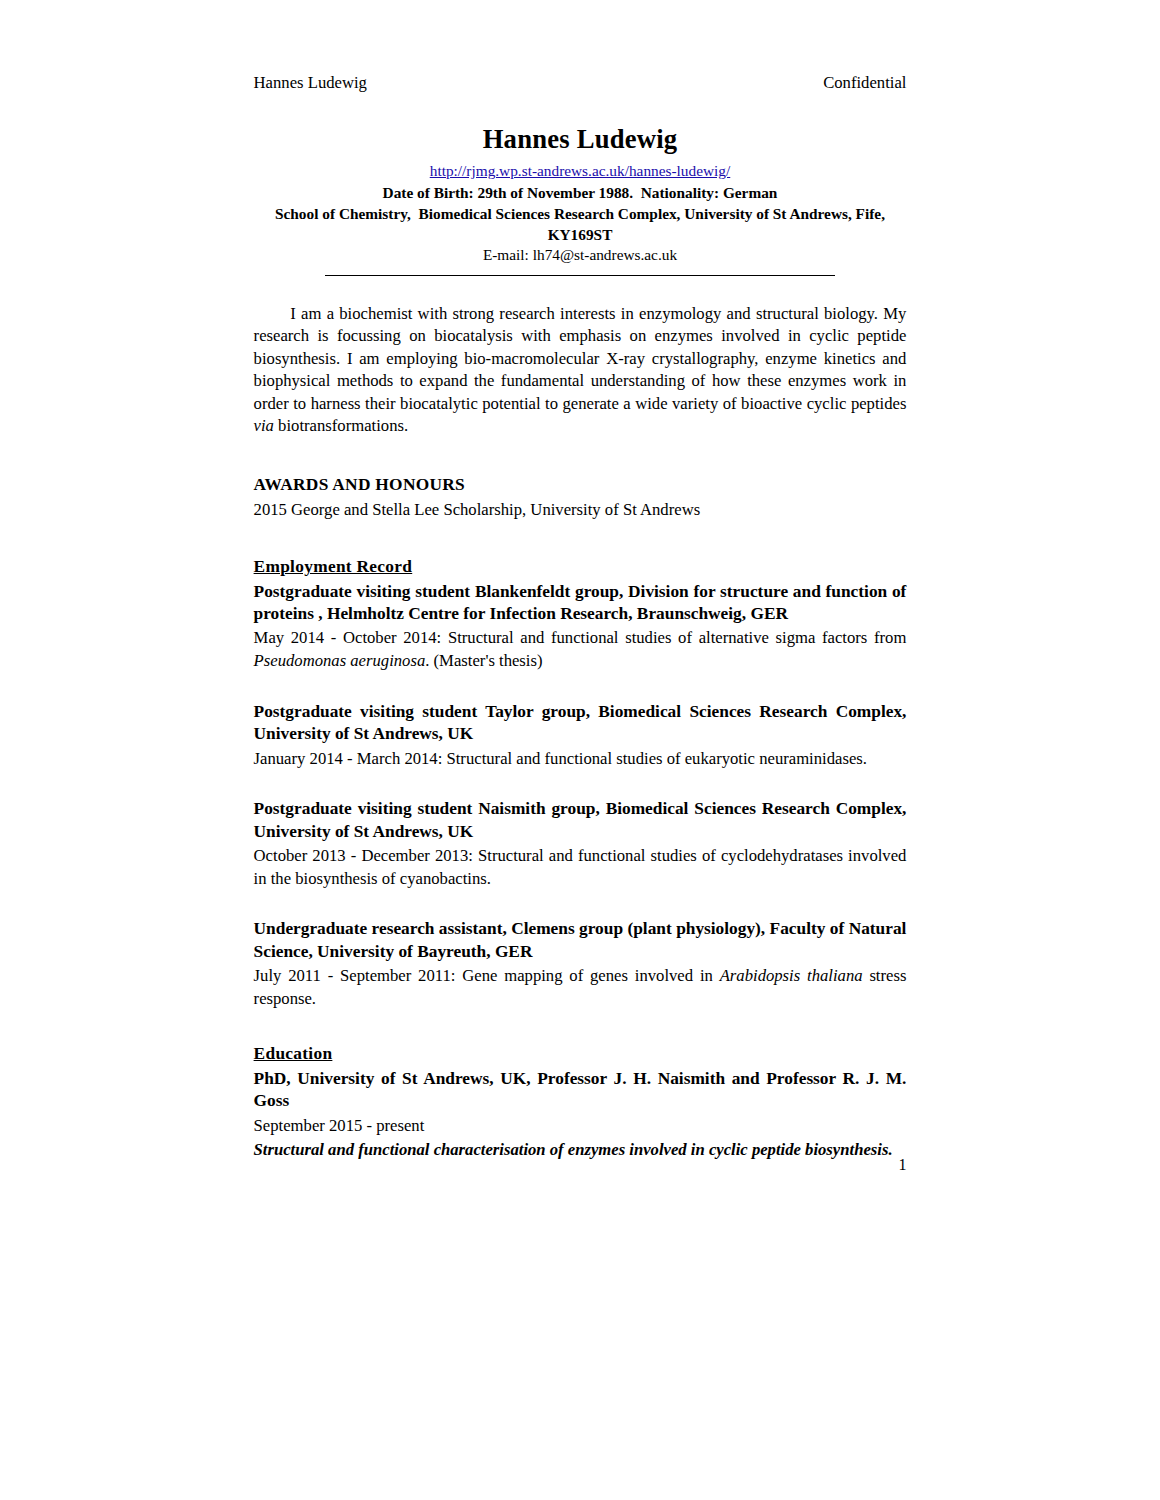Hannes Ludewig Confidential
Hannes Ludewig
http://rjmg.wp.st-andrews.ac.uk/hannes-ludewig/
Date of Birth: 29th of November 1988. Nationality: German
School of Chemistry, Biomedical Sciences Research Complex, University of St Andrews, Fife, KY169ST
E-mail: lh74@st-andrews.ac.uk
I am a biochemist with strong research interests in enzymology and structural biology. My research is focussing on biocatalysis with emphasis on enzymes involved in cyclic peptide biosynthesis. I am employing bio-macromolecular X-ray crystallography, enzyme kinetics and biophysical methods to expand the fundamental understanding of how these enzymes work in order to harness their biocatalytic potential to generate a wide variety of bioactive cyclic peptides via biotransformations.
AWARDS AND HONOURS
2015 George and Stella Lee Scholarship, University of St Andrews
Employment Record
Postgraduate visiting student Blankenfeldt group, Division for structure and function of proteins , Helmholtz Centre for Infection Research, Braunschweig, GER
May 2014 - October 2014: Structural and functional studies of alternative sigma factors from Pseudomonas aeruginosa. (Master's thesis)
Postgraduate visiting student Taylor group, Biomedical Sciences Research Complex, University of St Andrews, UK
January 2014 - March 2014: Structural and functional studies of eukaryotic neuraminidases.
Postgraduate visiting student Naismith group, Biomedical Sciences Research Complex, University of St Andrews, UK
October 2013 - December 2013: Structural and functional studies of cyclodehydratases involved in the biosynthesis of cyanobactins.
Undergraduate research assistant, Clemens group (plant physiology), Faculty of Natural Science, University of Bayreuth, GER
July 2011 - September 2011: Gene mapping of genes involved in Arabidopsis thaliana stress response.
Education
PhD, University of St Andrews, UK, Professor J. H. Naismith and Professor R. J. M. Goss
September 2015 - present
Structural and functional characterisation of enzymes involved in cyclic peptide biosynthesis.
1